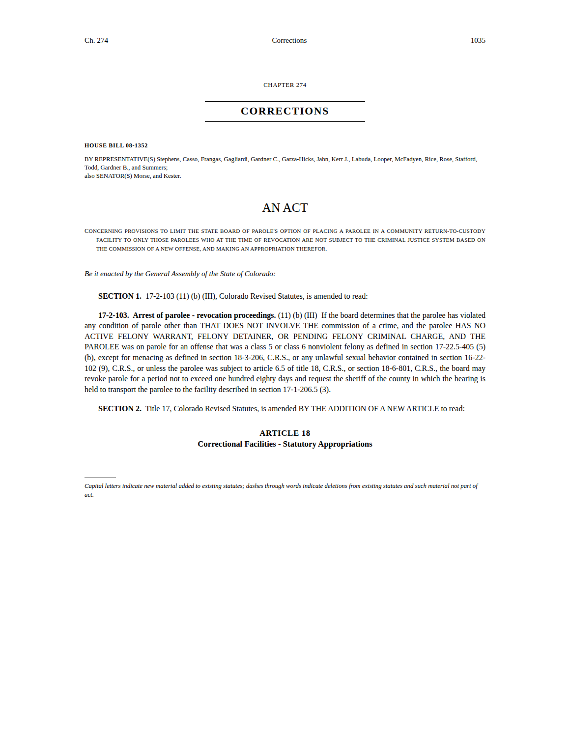Ch. 274 Corrections 1035
CHAPTER 274
CORRECTIONS
HOUSE BILL 08-1352
BY REPRESENTATIVE(S) Stephens, Casso, Frangas, Gagliardi, Gardner C., Garza-Hicks, Jahn, Kerr J., Labuda, Looper, McFadyen, Rice, Rose, Stafford, Todd, Gardner B., and Summers;
also SENATOR(S) Morse, and Kester.
AN ACT
CONCERNING PROVISIONS TO LIMIT THE STATE BOARD OF PAROLE'S OPTION OF PLACING A PAROLEE IN A COMMUNITY RETURN-TO-CUSTODY FACILITY TO ONLY THOSE PAROLEES WHO AT THE TIME OF REVOCATION ARE NOT SUBJECT TO THE CRIMINAL JUSTICE SYSTEM BASED ON THE COMMISSION OF A NEW OFFENSE, AND MAKING AN APPROPRIATION THEREFOR.
Be it enacted by the General Assembly of the State of Colorado:
SECTION 1. 17-2-103 (11) (b) (III), Colorado Revised Statutes, is amended to read:
17-2-103. Arrest of parolee - revocation proceedings. (11) (b) (III) If the board determines that the parolee has violated any condition of parole other than THAT DOES NOT INVOLVE THE commission of a crime, and the parolee HAS NO ACTIVE FELONY WARRANT, FELONY DETAINER, OR PENDING FELONY CRIMINAL CHARGE, AND THE PAROLEE was on parole for an offense that was a class 5 or class 6 nonviolent felony as defined in section 17-22.5-405 (5) (b), except for menacing as defined in section 18-3-206, C.R.S., or any unlawful sexual behavior contained in section 16-22-102 (9), C.R.S., or unless the parolee was subject to article 6.5 of title 18, C.R.S., or section 18-6-801, C.R.S., the board may revoke parole for a period not to exceed one hundred eighty days and request the sheriff of the county in which the hearing is held to transport the parolee to the facility described in section 17-1-206.5 (3).
SECTION 2. Title 17, Colorado Revised Statutes, is amended BY THE ADDITION OF A NEW ARTICLE to read:
ARTICLE 18 Correctional Facilities - Statutory Appropriations
Capital letters indicate new material added to existing statutes; dashes through words indicate deletions from existing statutes and such material not part of act.